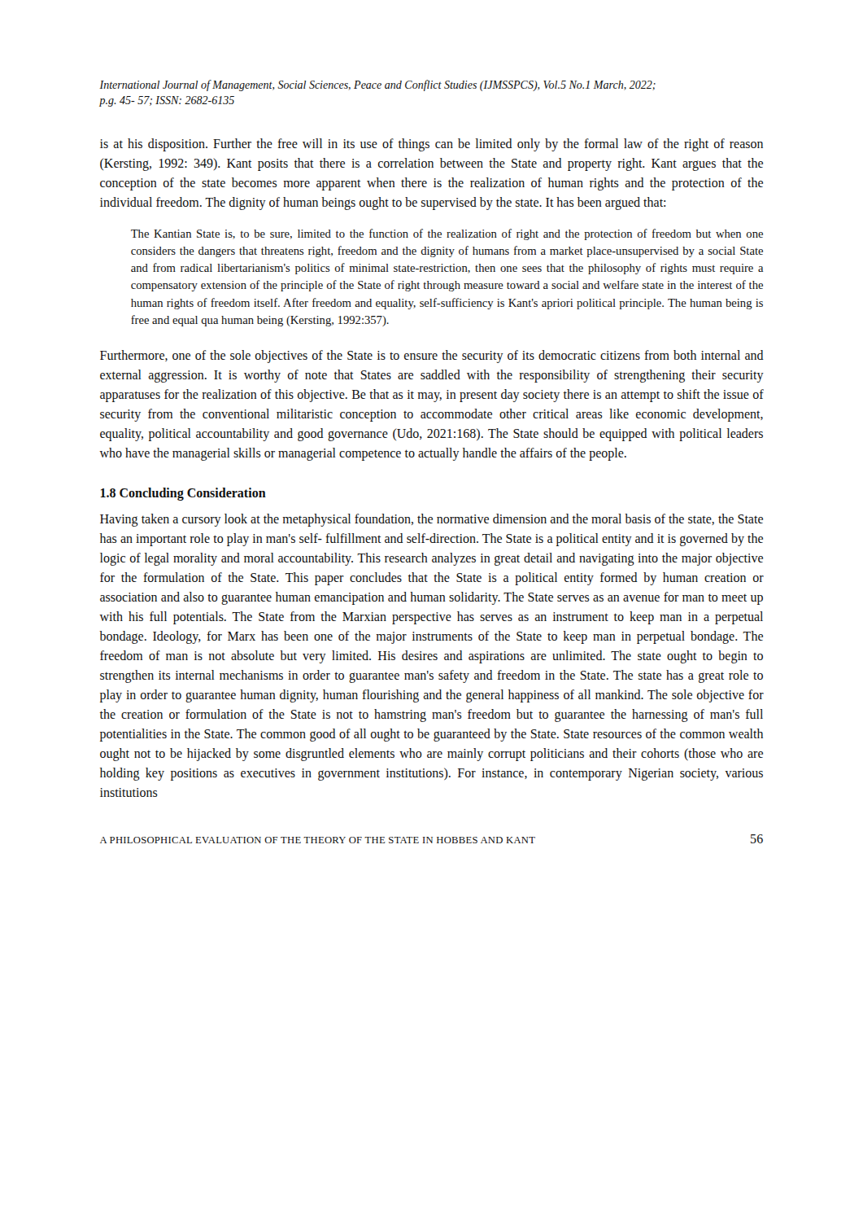International Journal of Management, Social Sciences, Peace and Conflict Studies (IJMSSPCS), Vol.5 No.1 March, 2022;
p.g. 45- 57; ISSN: 2682-6135
is at his disposition. Further the free will in its use of things can be limited only by the formal law of the right of reason (Kersting, 1992: 349). Kant posits that there is a correlation between the State and property right. Kant argues that the conception of the state becomes more apparent when there is the realization of human rights and the protection of the individual freedom. The dignity of human beings ought to be supervised by the state. It has been argued that:
The Kantian State is, to be sure, limited to the function of the realization of right and the protection of freedom but when one considers the dangers that threatens right, freedom and the dignity of humans from a market place-unsupervised by a social State and from radical libertarianism's politics of minimal state-restriction, then one sees that the philosophy of rights must require a compensatory extension of the principle of the State of right through measure toward a social and welfare state in the interest of the human rights of freedom itself. After freedom and equality, self-sufficiency is Kant's apriori political principle. The human being is free and equal qua human being (Kersting, 1992:357).
Furthermore, one of the sole objectives of the State is to ensure the security of its democratic citizens from both internal and external aggression. It is worthy of note that States are saddled with the responsibility of strengthening their security apparatuses for the realization of this objective. Be that as it may, in present day society there is an attempt to shift the issue of security from the conventional militaristic conception to accommodate other critical areas like economic development, equality, political accountability and good governance (Udo, 2021:168). The State should be equipped with political leaders who have the managerial skills or managerial competence to actually handle the affairs of the people.
1.8 Concluding Consideration
Having taken a cursory look at the metaphysical foundation, the normative dimension and the moral basis of the state, the State has an important role to play in man's self- fulfillment and self-direction. The State is a political entity and it is governed by the logic of legal morality and moral accountability. This research analyzes in great detail and navigating into the major objective for the formulation of the State. This paper concludes that the State is a political entity formed by human creation or association and also to guarantee human emancipation and human solidarity. The State serves as an avenue for man to meet up with his full potentials. The State from the Marxian perspective has serves as an instrument to keep man in a perpetual bondage. Ideology, for Marx has been one of the major instruments of the State to keep man in perpetual bondage. The freedom of man is not absolute but very limited. His desires and aspirations are unlimited. The state ought to begin to strengthen its internal mechanisms in order to guarantee man's safety and freedom in the State. The state has a great role to play in order to guarantee human dignity, human flourishing and the general happiness of all mankind. The sole objective for the creation or formulation of the State is not to hamstring man's freedom but to guarantee the harnessing of man's full potentialities in the State. The common good of all ought to be guaranteed by the State. State resources of the common wealth ought not to be hijacked by some disgruntled elements who are mainly corrupt politicians and their cohorts (those who are holding key positions as executives in government institutions). For instance, in contemporary Nigerian society, various institutions
A PHILOSOPHICAL EVALUATION OF THE THEORY OF THE STATE IN HOBBES AND KANT 56